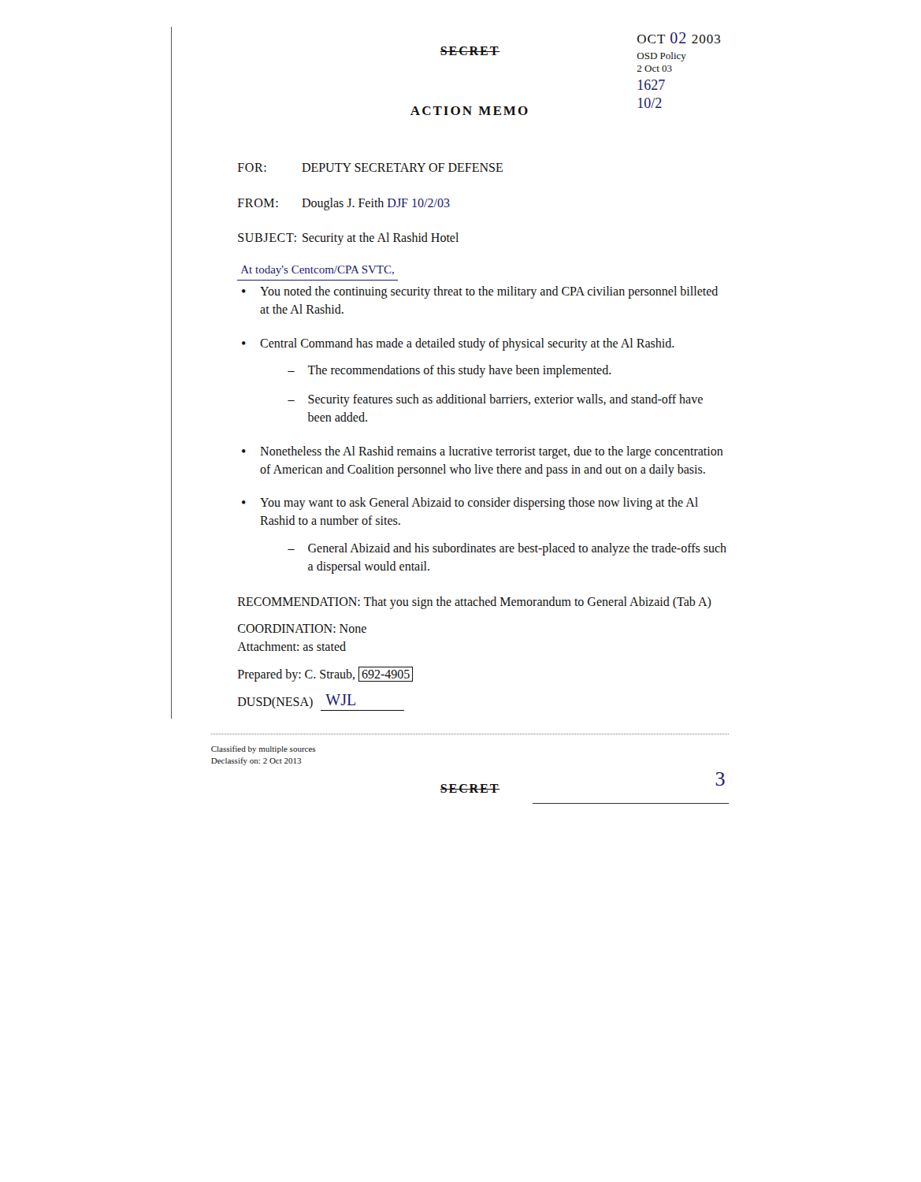SECRET
OCT 02 2003
OSD Policy
2 Oct 03
1627
10/2
ACTION MEMO
FOR: DEPUTY SECRETARY OF DEFENSE
FROM: Douglas J. Feith DJF 10/2/03
SUBJECT: Security at the Al Rashid Hotel
At today's Centcom/CPA SVTC,
You noted the continuing security threat to the military and CPA civilian personnel billeted at the Al Rashid.
Central Command has made a detailed study of physical security at the Al Rashid.
The recommendations of this study have been implemented.
Security features such as additional barriers, exterior walls, and stand-off have been added.
Nonetheless the Al Rashid remains a lucrative terrorist target, due to the large concentration of American and Coalition personnel who live there and pass in and out on a daily basis.
You may want to ask General Abizaid to consider dispersing those now living at the Al Rashid to a number of sites.
General Abizaid and his subordinates are best-placed to analyze the trade-offs such a dispersal would entail.
RECOMMENDATION: That you sign the attached Memorandum to General Abizaid (Tab A)
COORDINATION: None
Attachment: as stated
Prepared by: C. Straub, 692-4905
DUSD(NESA) WJL
Classified by multiple sources
Declassify on: 2 Oct 2013
SECRET
3